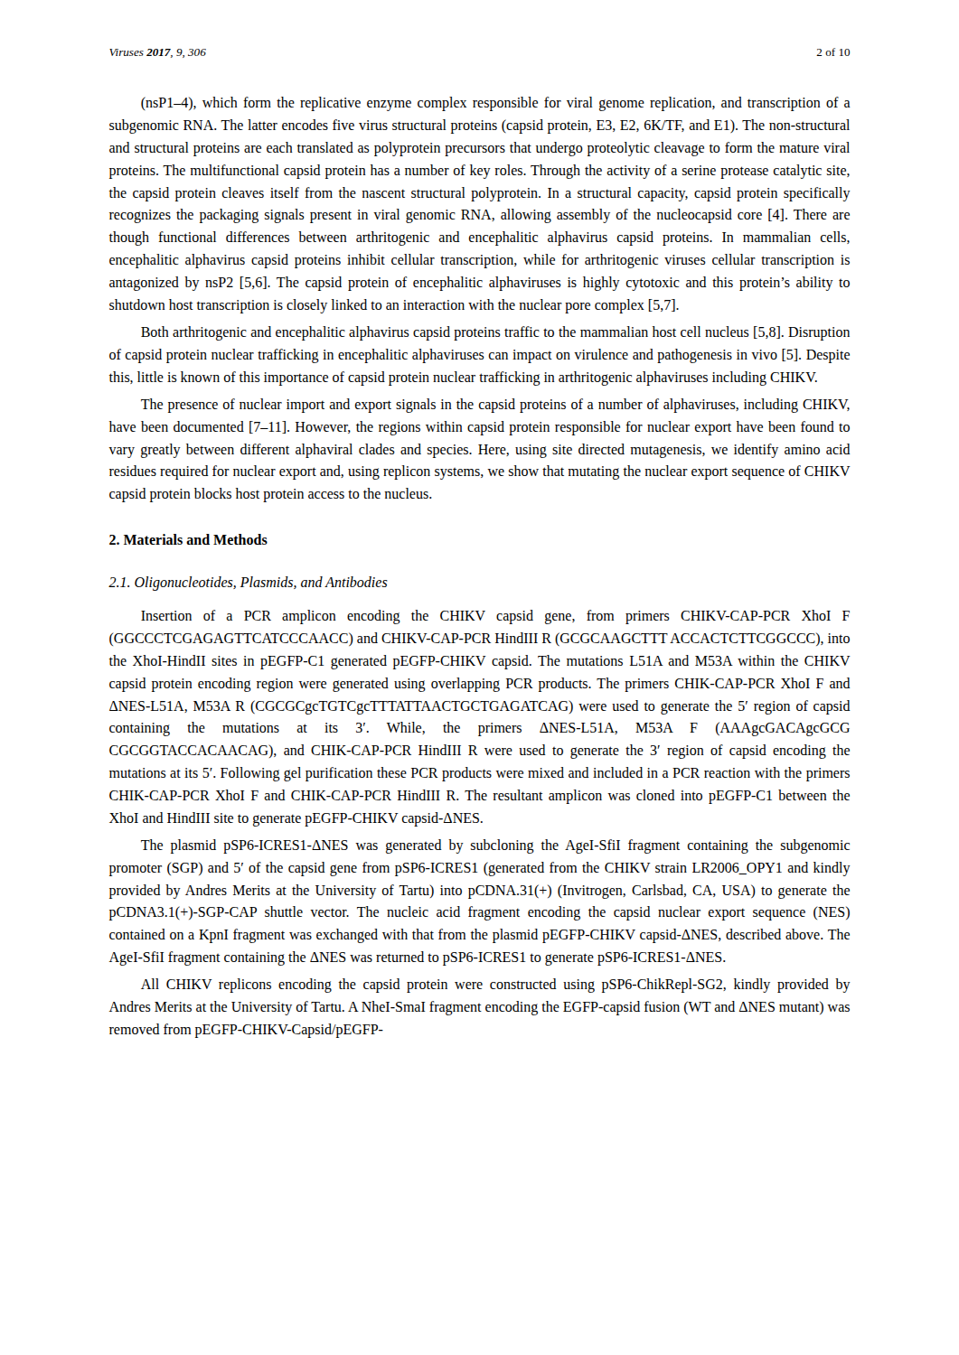Viruses 2017, 9, 306 2 of 10
(nsP1–4), which form the replicative enzyme complex responsible for viral genome replication, and transcription of a subgenomic RNA. The latter encodes five virus structural proteins (capsid protein, E3, E2, 6K/TF, and E1). The non-structural and structural proteins are each translated as polyprotein precursors that undergo proteolytic cleavage to form the mature viral proteins. The multifunctional capsid protein has a number of key roles. Through the activity of a serine protease catalytic site, the capsid protein cleaves itself from the nascent structural polyprotein. In a structural capacity, capsid protein specifically recognizes the packaging signals present in viral genomic RNA, allowing assembly of the nucleocapsid core [4]. There are though functional differences between arthritogenic and encephalitic alphavirus capsid proteins. In mammalian cells, encephalitic alphavirus capsid proteins inhibit cellular transcription, while for arthritogenic viruses cellular transcription is antagonized by nsP2 [5,6]. The capsid protein of encephalitic alphaviruses is highly cytotoxic and this protein’s ability to shutdown host transcription is closely linked to an interaction with the nuclear pore complex [5,7].
Both arthritogenic and encephalitic alphavirus capsid proteins traffic to the mammalian host cell nucleus [5,8]. Disruption of capsid protein nuclear trafficking in encephalitic alphaviruses can impact on virulence and pathogenesis in vivo [5]. Despite this, little is known of this importance of capsid protein nuclear trafficking in arthritogenic alphaviruses including CHIKV.
The presence of nuclear import and export signals in the capsid proteins of a number of alphaviruses, including CHIKV, have been documented [7–11]. However, the regions within capsid protein responsible for nuclear export have been found to vary greatly between different alphaviral clades and species. Here, using site directed mutagenesis, we identify amino acid residues required for nuclear export and, using replicon systems, we show that mutating the nuclear export sequence of CHIKV capsid protein blocks host protein access to the nucleus.
2. Materials and Methods
2.1. Oligonucleotides, Plasmids, and Antibodies
Insertion of a PCR amplicon encoding the CHIKV capsid gene, from primers CHIKV-CAP-PCR XhoI F (GGCCCTCGAGAGTTCATCCCAACC) and CHIKV-CAP-PCR HindIII R (GCGCAAGCTTT ACCACTCTTCGGCCC), into the XhoI-HindII sites in pEGFP-C1 generated pEGFP-CHIKV capsid. The mutations L51A and M53A within the CHIKV capsid protein encoding region were generated using overlapping PCR products. The primers CHIK-CAP-PCR XhoI F and ΔNES-L51A, M53A R (CGCGCgcTGTCgcTTTATTAACTGCTGAGATCAG) were used to generate the 5′ region of capsid containing the mutations at its 3′. While, the primers ΔNES-L51A, M53A F (AAAgcGACAgcGCG CGCGGTACCACAACAG), and CHIK-CAP-PCR HindIII R were used to generate the 3′ region of capsid encoding the mutations at its 5′. Following gel purification these PCR products were mixed and included in a PCR reaction with the primers CHIK-CAP-PCR XhoI F and CHIK-CAP-PCR HindIII R. The resultant amplicon was cloned into pEGFP-C1 between the XhoI and HindIII site to generate pEGFP-CHIKV capsid-ΔNES.
The plasmid pSP6-ICRES1-ΔNES was generated by subcloning the AgeI-SfiI fragment containing the subgenomic promoter (SGP) and 5′ of the capsid gene from pSP6-ICRES1 (generated from the CHIKV strain LR2006_OPY1 and kindly provided by Andres Merits at the University of Tartu) into pCDNA.31(+) (Invitrogen, Carlsbad, CA, USA) to generate the pCDNA3.1(+)-SGP-CAP shuttle vector. The nucleic acid fragment encoding the capsid nuclear export sequence (NES) contained on a KpnI fragment was exchanged with that from the plasmid pEGFP-CHIKV capsid-ΔNES, described above. The AgeI-SfiI fragment containing the ΔNES was returned to pSP6-ICRES1 to generate pSP6-ICRES1-ΔNES.
All CHIKV replicons encoding the capsid protein were constructed using pSP6-ChikRepl-SG2, kindly provided by Andres Merits at the University of Tartu. A NheI-SmaI fragment encoding the EGFP-capsid fusion (WT and ΔNES mutant) was removed from pEGFP-CHIKV-Capsid/pEGFP-